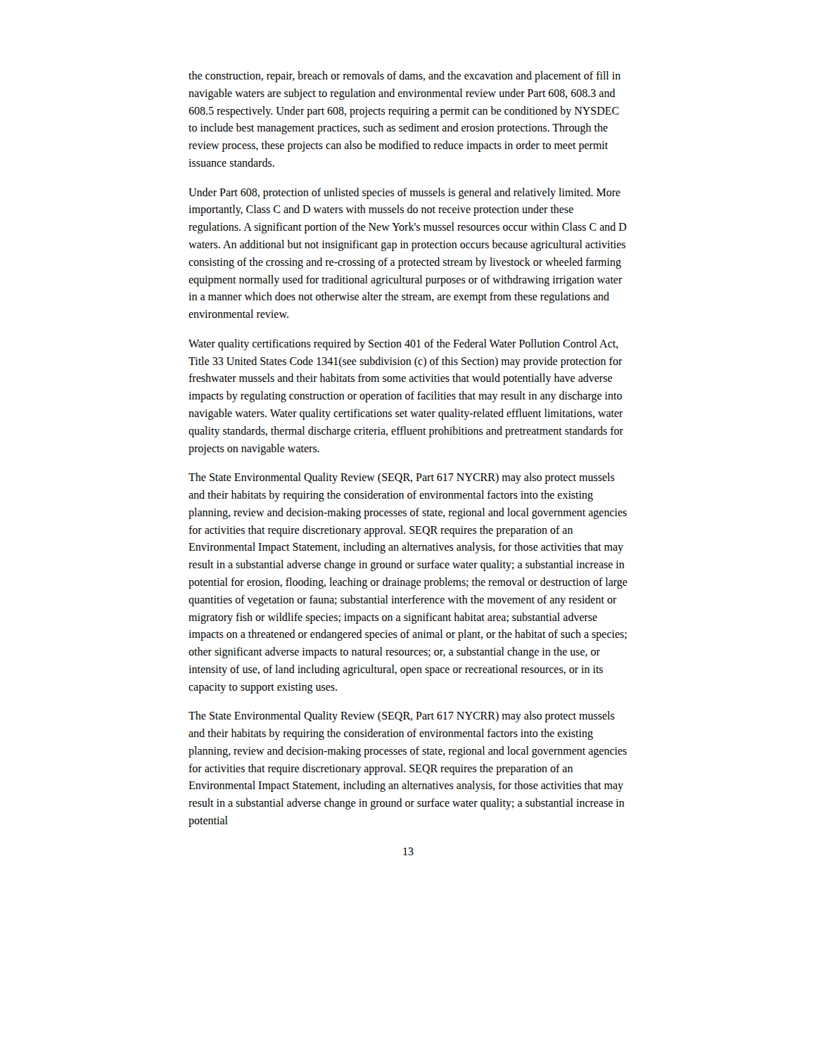the construction, repair, breach or removals of dams, and the excavation and placement of fill in navigable waters are subject to regulation and environmental review under Part 608, 608.3 and 608.5 respectively. Under part 608, projects requiring a permit can be conditioned by NYSDEC to include best management practices, such as sediment and erosion protections. Through the review process, these projects can also be modified to reduce impacts in order to meet permit issuance standards.
Under Part 608, protection of unlisted species of mussels is general and relatively limited. More importantly, Class C and D waters with mussels do not receive protection under these regulations. A significant portion of the New York's mussel resources occur within Class C and D waters. An additional but not insignificant gap in protection occurs because agricultural activities consisting of the crossing and re-crossing of a protected stream by livestock or wheeled farming equipment normally used for traditional agricultural purposes or of withdrawing irrigation water in a manner which does not otherwise alter the stream, are exempt from these regulations and environmental review.
Water quality certifications required by Section 401 of the Federal Water Pollution Control Act, Title 33 United States Code 1341(see subdivision (c) of this Section) may provide protection for freshwater mussels and their habitats from some activities that would potentially have adverse impacts by regulating construction or operation of facilities that may result in any discharge into navigable waters. Water quality certifications set water quality-related effluent limitations, water quality standards, thermal discharge criteria, effluent prohibitions and pretreatment standards for projects on navigable waters.
The State Environmental Quality Review (SEQR, Part 617 NYCRR) may also protect mussels and their habitats by requiring the consideration of environmental factors into the existing planning, review and decision-making processes of state, regional and local government agencies for activities that require discretionary approval. SEQR requires the preparation of an Environmental Impact Statement, including an alternatives analysis, for those activities that may result in a substantial adverse change in ground or surface water quality; a substantial increase in potential for erosion, flooding, leaching or drainage problems; the removal or destruction of large quantities of vegetation or fauna; substantial interference with the movement of any resident or migratory fish or wildlife species; impacts on a significant habitat area; substantial adverse impacts on a threatened or endangered species of animal or plant, or the habitat of such a species; other significant adverse impacts to natural resources; or, a substantial change in the use, or intensity of use, of land including agricultural, open space or recreational resources, or in its capacity to support existing uses.
The State Environmental Quality Review (SEQR, Part 617 NYCRR) may also protect mussels and their habitats by requiring the consideration of environmental factors into the existing planning, review and decision-making processes of state, regional and local government agencies for activities that require discretionary approval. SEQR requires the preparation of an Environmental Impact Statement, including an alternatives analysis, for those activities that may result in a substantial adverse change in ground or surface water quality; a substantial increase in potential
13